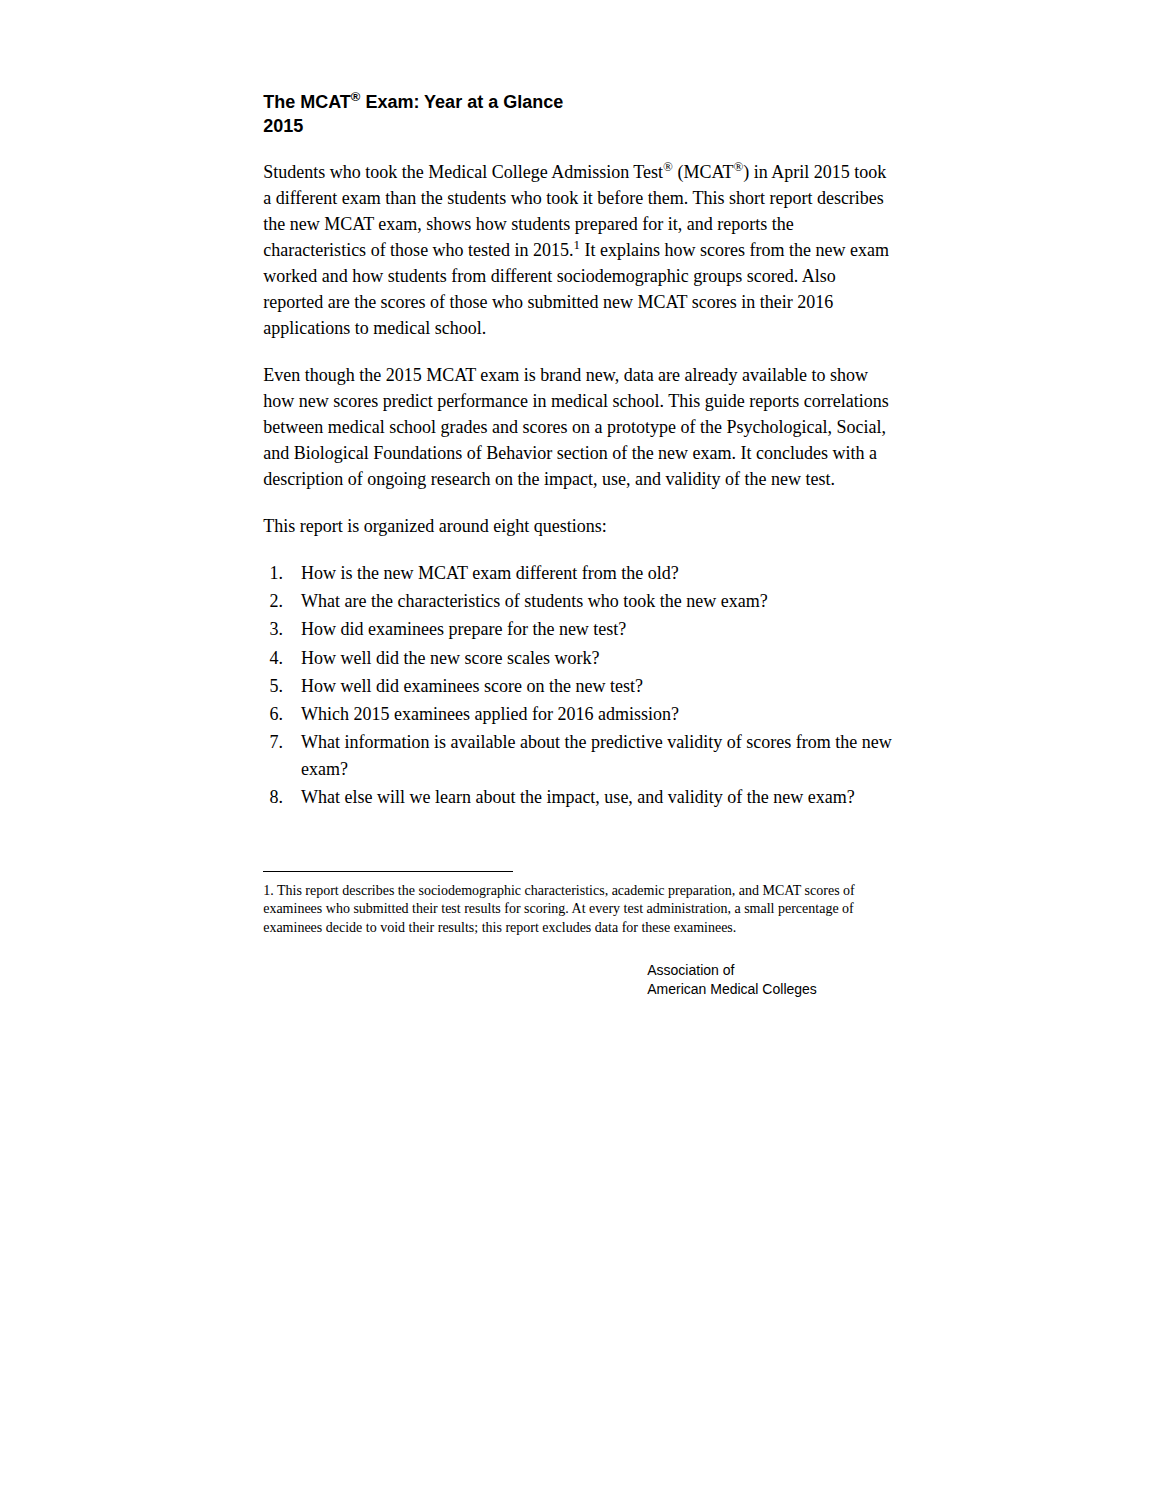The MCAT® Exam: Year at a Glance2015
Students who took the Medical College Admission Test® (MCAT®) in April 2015 took a different exam than the students who took it before them. This short report describes the new MCAT exam, shows how students prepared for it, and reports the characteristics of those who tested in 2015.1 It explains how scores from the new exam worked and how students from different sociodemographic groups scored. Also reported are the scores of those who submitted new MCAT scores in their 2016 applications to medical school.
Even though the 2015 MCAT exam is brand new, data are already available to show how new scores predict performance in medical school. This guide reports correlations between medical school grades and scores on a prototype of the Psychological, Social, and Biological Foundations of Behavior section of the new exam. It concludes with a description of ongoing research on the impact, use, and validity of the new test.
This report is organized around eight questions:
How is the new MCAT exam different from the old?
What are the characteristics of students who took the new exam?
How did examinees prepare for the new test?
How well did the new score scales work?
How well did examinees score on the new test?
Which 2015 examinees applied for 2016 admission?
What information is available about the predictive validity of scores from the new exam?
What else will we learn about the impact, use, and validity of the new exam?
1. This report describes the sociodemographic characteristics, academic preparation, and MCAT scores of examinees who submitted their test results for scoring. At every test administration, a small percentage of examinees decide to void their results; this report excludes data for these examinees.
Association of
American Medical Colleges